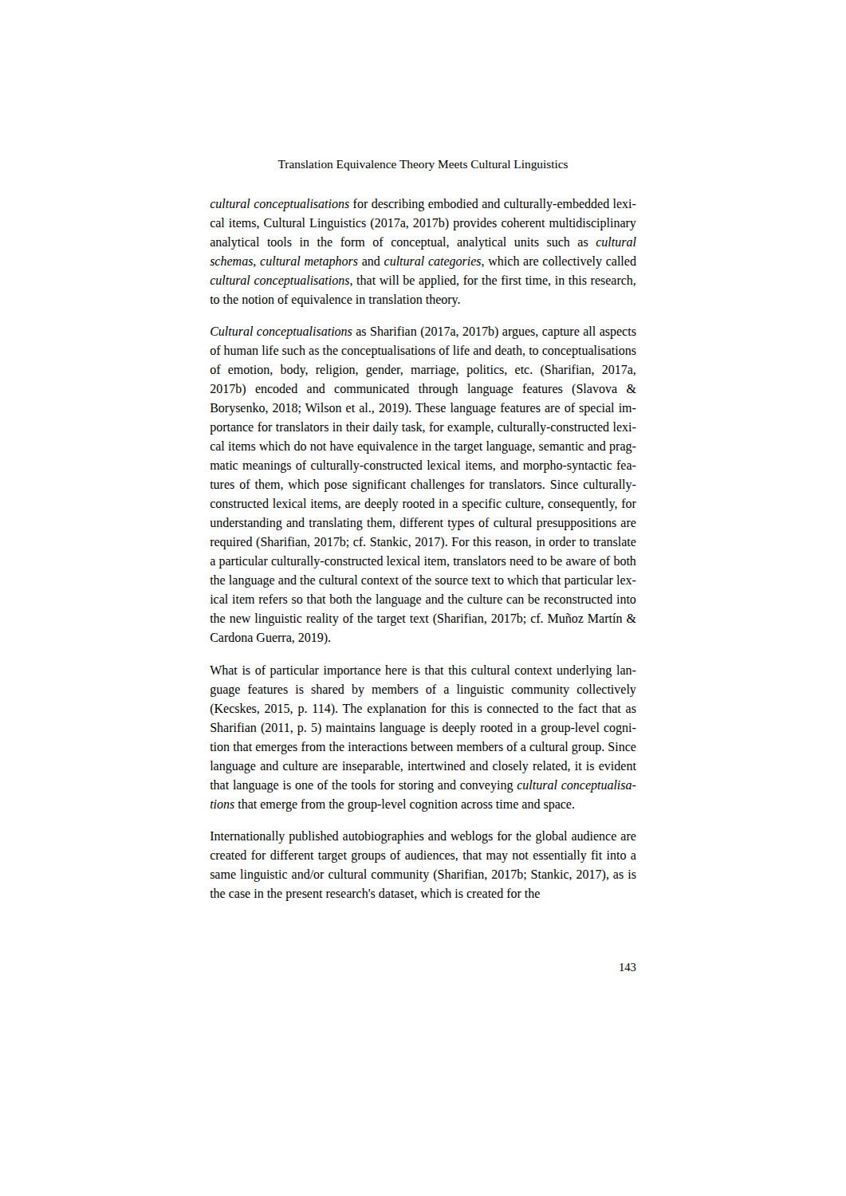Translation Equivalence Theory Meets Cultural Linguistics
cultural conceptualisations for describing embodied and culturally-embedded lexical items, Cultural Linguistics (2017a, 2017b) provides coherent multidisciplinary analytical tools in the form of conceptual, analytical units such as cultural schemas, cultural metaphors and cultural categories, which are collectively called cultural conceptualisations, that will be applied, for the first time, in this research, to the notion of equivalence in translation theory.
Cultural conceptualisations as Sharifian (2017a, 2017b) argues, capture all aspects of human life such as the conceptualisations of life and death, to conceptualisations of emotion, body, religion, gender, marriage, politics, etc. (Sharifian, 2017a, 2017b) encoded and communicated through language features (Slavova & Borysenko, 2018; Wilson et al., 2019). These language features are of special importance for translators in their daily task, for example, culturally-constructed lexical items which do not have equivalence in the target language, semantic and pragmatic meanings of culturally-constructed lexical items, and morpho-syntactic features of them, which pose significant challenges for translators. Since culturally-constructed lexical items, are deeply rooted in a specific culture, consequently, for understanding and translating them, different types of cultural presuppositions are required (Sharifian, 2017b; cf. Stankic, 2017). For this reason, in order to translate a particular culturally-constructed lexical item, translators need to be aware of both the language and the cultural context of the source text to which that particular lexical item refers so that both the language and the culture can be reconstructed into the new linguistic reality of the target text (Sharifian, 2017b; cf. Muñoz Martín & Cardona Guerra, 2019).
What is of particular importance here is that this cultural context underlying language features is shared by members of a linguistic community collectively (Kecskes, 2015, p. 114). The explanation for this is connected to the fact that as Sharifian (2011, p. 5) maintains language is deeply rooted in a group-level cognition that emerges from the interactions between members of a cultural group. Since language and culture are inseparable, intertwined and closely related, it is evident that language is one of the tools for storing and conveying cultural conceptualisations that emerge from the group-level cognition across time and space.
Internationally published autobiographies and weblogs for the global audience are created for different target groups of audiences, that may not essentially fit into a same linguistic and/or cultural community (Sharifian, 2017b; Stankic, 2017), as is the case in the present research's dataset, which is created for the
143